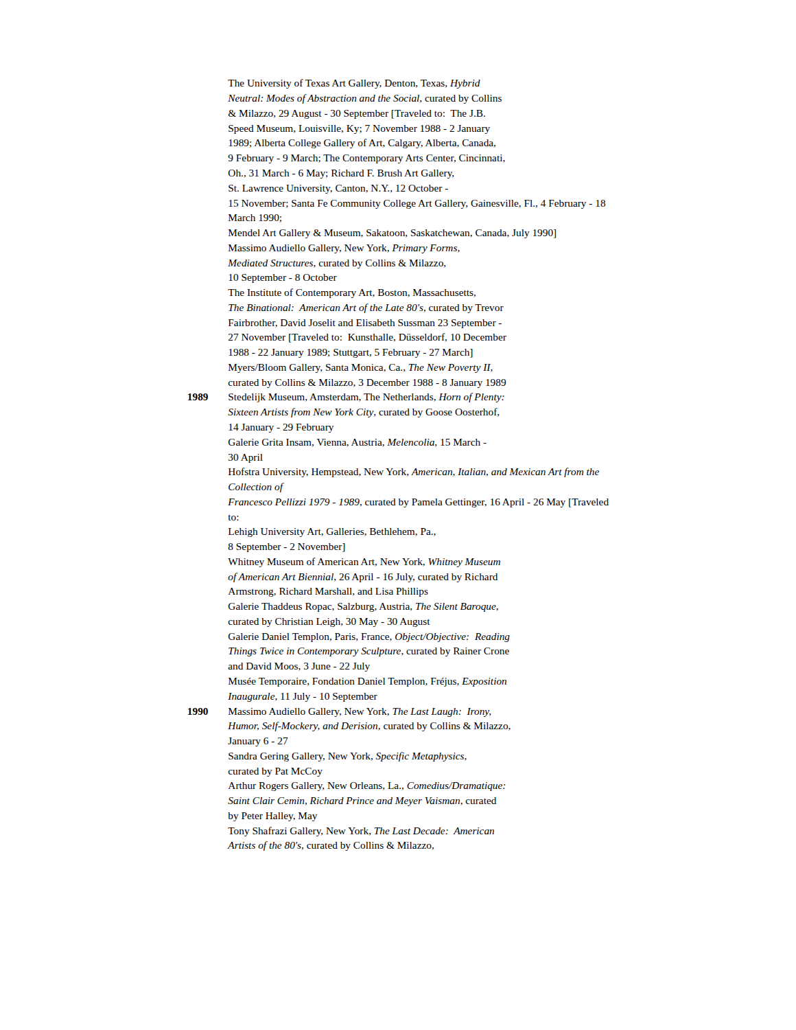| | The University of Texas Art Gallery, Denton, Texas, Hybrid Neutral: Modes of Abstraction and the Social , curated by Collins & Milazzo, 29 August - 30 September [Traveled to: The J.B. Speed Museum, Louisville, Ky; 7 November 1988 - 2 January 1989; Alberta College Gallery of Art, Calgary, Alberta, Canada, 9 February - 9 March; The Contemporary Arts Center, Cincinnati, Oh., 31 March - 6 May; Richard F. Brush Art Gallery, St. Lawrence University, Canton, N.Y., 12 October - 15 November; Santa Fe Community College Art Gallery, Gainesville, Fl., 4 February - 18 March 1990; Mendel Art Gallery & Museum, Sakatoon, Saskatchewan, Canada, July 1990] Massimo Audiello Gallery, New York, Primary Forms, Mediated Structures , curated by Collins & Milazzo, 10 September - 8 October The Institute of Contemporary Art, Boston, Massachusetts, The Binational: American Art of the Late 80's , curated by Trevor Fairbrother, David Joselit and Elisabeth Sussman 23 September - 27 November [Traveled to: Kunsthalle, Düsseldorf, 10 December 1988 - 22 January 1989; Stuttgart, 5 February - 27 March] Myers/Bloom Gallery, Santa Monica, Ca., The New Poverty II , curated by Collins & Milazzo, 3 December 1988 - 8 January 1989 |
| 1989 | Stedelijk Museum, Amsterdam, The Netherlands, Horn of Plenty: Sixteen Artists from New York City , curated by Goose Oosterhof, 14 January - 29 February Galerie Grita Insam, Vienna, Austria, Melencolia , 15 March - 30 April Hofstra University, Hempstead, New York, American, Italian, and Mexican Art from the Collection of Francesco Pellizzi 1979 - 1989, curated by Pamela Gettinger, 16 April - 26 May [Traveled to: Lehigh University Art, Galleries, Bethlehem, Pa., 8 September - 2 November] Whitney Museum of American Art, New York, Whitney Museum of American Art Biennial , 26 April - 16 July, curated by Richard Armstrong, Richard Marshall, and Lisa Phillips Galerie Thaddeus Ropac, Salzburg, Austria, The Silent Baroque , curated by Christian Leigh, 30 May - 30 August Galerie Daniel Templon, Paris, France, Object/Objective: Reading Things Twice in Contemporary Sculpture , curated by Rainer Crone and David Moos, 3 June - 22 July Musée Temporaire, Fondation Daniel Templon, Fréjus, Exposition Inaugurale , 11 July - 10 September |
| 1990 | Massimo Audiello Gallery, New York, The Last Laugh: Irony, Humor, Self-Mockery, and Derision, curated by Collins & Milazzo, January 6 - 27 Sandra Gering Gallery, New York, Specific Metaphysics , curated by Pat McCoy Arthur Rogers Gallery, New Orleans, La., Comedius/Dramatique: Saint Clair Cemin, Richard Prince and Meyer Vaisman , curated by Peter Halley, May Tony Shafrazi Gallery, New York, The Last Decade: American Artists of the 80's , curated by Collins & Milazzo, |